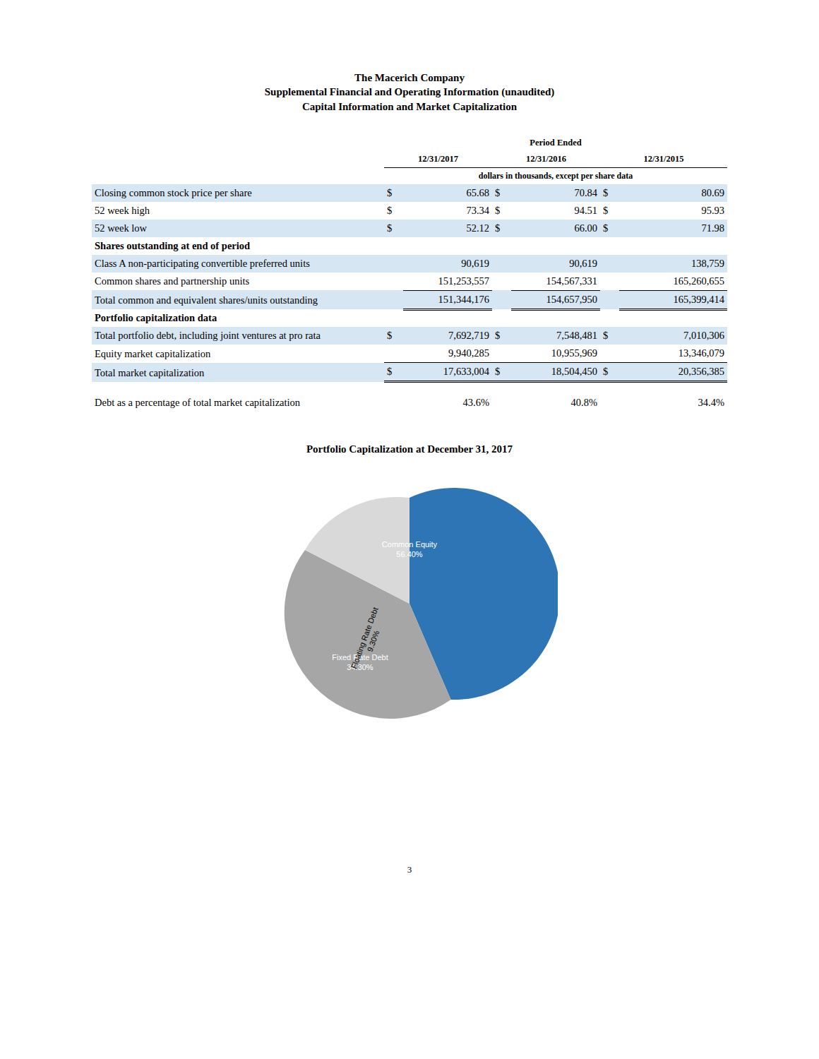The Macerich Company
Supplemental Financial and Operating Information (unaudited)
Capital Information and Market Capitalization
| | Period Ended |
| | 12/31/2017 | 12/31/2016 | 12/31/2015 |
| | dollars in thousands, except per share data |
| Closing common stock price per share | $ | 65.68 | $ | 70.84 | $ | 80.69 |
| 52 week high | $ | 73.34 | $ | 94.51 | $ | 95.93 |
| 52 week low | $ | 52.12 | $ | 66.00 | $ | 71.98 |
| Shares outstanding at end of period | |
| Class A non-participating convertible preferred units | | 90,619 | | 90,619 | | 138,759 |
| Common shares and partnership units | | 151,253,557 | | 154,567,331 | | 165,260,655 |
| Total common and equivalent shares/units outstanding | | 151,344,176 | | 154,657,950 | | 165,399,414 |
| Portfolio capitalization data | |
| Total portfolio debt, including joint ventures at pro rata | $ | 7,692,719 | $ | 7,548,481 | $ | 7,010,306 |
| Equity market capitalization | | 9,940,285 | | 10,955,969 | | 13,346,079 |
| Total market capitalization | $ | 17,633,004 | $ | 18,504,450 | $ | 20,356,385 |
| Debt as a percentage of total market capitalization | | 43.6% | | 40.8% | | 34.4% |
Portfolio Capitalization at December 31, 2017
Common Equity 56.40% Fixed Rate Debt 34.30% Floating Rate Debt 9.30%
3